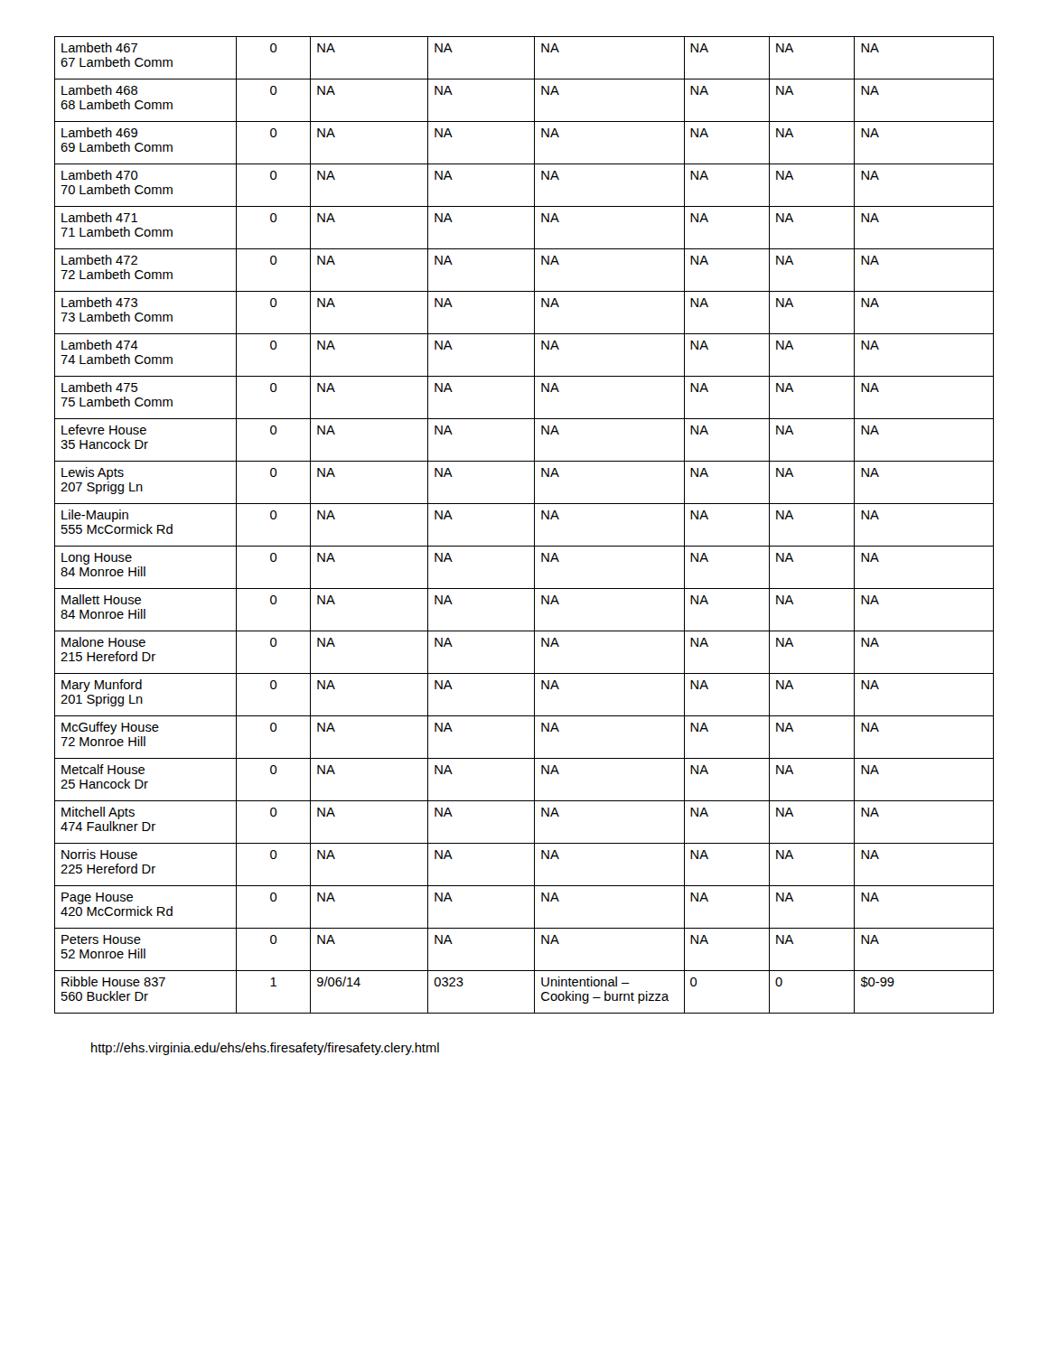| Lambeth 467 67 Lambeth Comm | 0 | NA | NA | NA | NA | NA | NA |
| Lambeth 468 68 Lambeth Comm | 0 | NA | NA | NA | NA | NA | NA |
| Lambeth 469 69 Lambeth Comm | 0 | NA | NA | NA | NA | NA | NA |
| Lambeth 470 70 Lambeth Comm | 0 | NA | NA | NA | NA | NA | NA |
| Lambeth 471 71 Lambeth Comm | 0 | NA | NA | NA | NA | NA | NA |
| Lambeth 472 72 Lambeth Comm | 0 | NA | NA | NA | NA | NA | NA |
| Lambeth 473 73 Lambeth Comm | 0 | NA | NA | NA | NA | NA | NA |
| Lambeth 474 74 Lambeth Comm | 0 | NA | NA | NA | NA | NA | NA |
| Lambeth 475 75 Lambeth Comm | 0 | NA | NA | NA | NA | NA | NA |
| Lefevre House 35 Hancock Dr | 0 | NA | NA | NA | NA | NA | NA |
| Lewis Apts 207 Sprigg Ln | 0 | NA | NA | NA | NA | NA | NA |
| Lile-Maupin 555 McCormick Rd | 0 | NA | NA | NA | NA | NA | NA |
| Long House 84 Monroe Hill | 0 | NA | NA | NA | NA | NA | NA |
| Mallett House 84 Monroe Hill | 0 | NA | NA | NA | NA | NA | NA |
| Malone House 215 Hereford Dr | 0 | NA | NA | NA | NA | NA | NA |
| Mary Munford 201 Sprigg Ln | 0 | NA | NA | NA | NA | NA | NA |
| McGuffey House 72 Monroe Hill | 0 | NA | NA | NA | NA | NA | NA |
| Metcalf House 25 Hancock Dr | 0 | NA | NA | NA | NA | NA | NA |
| Mitchell Apts 474 Faulkner Dr | 0 | NA | NA | NA | NA | NA | NA |
| Norris House 225 Hereford Dr | 0 | NA | NA | NA | NA | NA | NA |
| Page House 420 McCormick Rd | 0 | NA | NA | NA | NA | NA | NA |
| Peters House 52 Monroe Hill | 0 | NA | NA | NA | NA | NA | NA |
| Ribble House 837 560 Buckler Dr | 1 | 9/06/14 | 0323 | Unintentional – Cooking – burnt pizza | 0 | 0 | $0-99 |
http://ehs.virginia.edu/ehs/ehs.firesafety/firesafety.clery.html